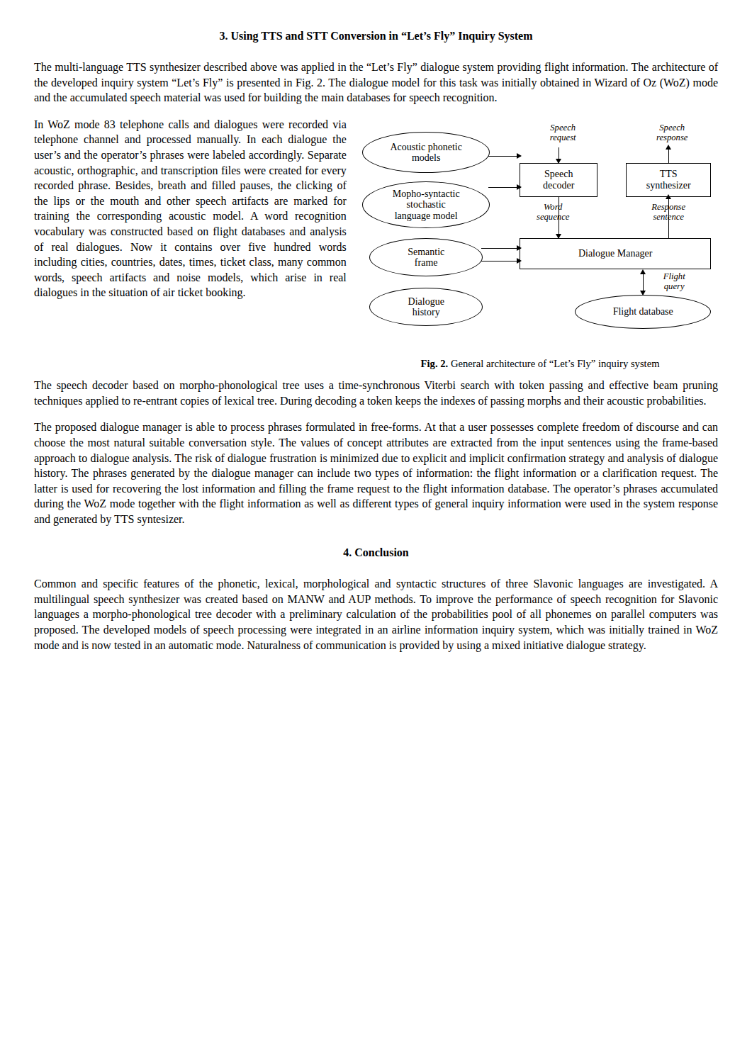3. Using TTS and STT Conversion in “Let’s Fly” Inquiry System
The multi-language TTS synthesizer described above was applied in the “Let’s Fly” dialogue system providing flight information. The architecture of the developed inquiry system “Let’s Fly” is presented in Fig. 2. The dialogue model for this task was initially obtained in Wizard of Oz (WoZ) mode and the accumulated speech material was used for building the main databases for speech recognition.
Acoustic phonetic
models
Mopho-syntactic
stochastic
language model
Semantic
frame
Dialogue
history
Speech
decoder
TTS
synthesizer
Dialogue Manager
Flight database
Speech
request
Speech
response
Word
sequence
Response
sentence
Flight
query
Fig. 2. General architecture of “Let’s Fly” inquiry system
In WoZ mode 83 telephone calls and dialogues were recorded via telephone channel and processed manually. In each dialogue the user’s and the operator’s phrases were labeled accordingly. Separate acoustic, orthographic, and transcription files were created for every recorded phrase. Besides, breath and filled pauses, the clicking of the lips or the mouth and other speech artifacts are marked for training the corresponding acoustic model. A word recognition vocabulary was constructed based on flight databases and analysis of real dialogues. Now it contains over five hundred words including cities, countries, dates, times, ticket class, many common words, speech artifacts and noise models, which arise in real dialogues in the situation of air ticket booking.
The speech decoder based on morpho-phonological tree uses a time-synchronous Viterbi search with token passing and effective beam pruning techniques applied to re-entrant copies of lexical tree. During decoding a token keeps the indexes of passing morphs and their acoustic probabilities.
The proposed dialogue manager is able to process phrases formulated in free-forms. At that a user possesses complete freedom of discourse and can choose the most natural suitable conversation style. The values of concept attributes are extracted from the input sentences using the frame-based approach to dialogue analysis. The risk of dialogue frustration is minimized due to explicit and implicit confirmation strategy and analysis of dialogue history. The phrases generated by the dialogue manager can include two types of information: the flight information or a clarification request. The latter is used for recovering the lost information and filling the frame request to the flight information database. The operator’s phrases accumulated during the WoZ mode together with the flight information as well as different types of general inquiry information were used in the system response and generated by TTS syntesizer.
4. Conclusion
Common and specific features of the phonetic, lexical, morphological and syntactic structures of three Slavonic languages are investigated. A multilingual speech synthesizer was created based on MANW and AUP methods. To improve the performance of speech recognition for Slavonic languages a morpho-phonological tree decoder with a preliminary calculation of the probabilities pool of all phonemes on parallel computers was proposed. The developed models of speech processing were integrated in an airline information inquiry system, which was initially trained in WoZ mode and is now tested in an automatic mode. Naturalness of communication is provided by using a mixed initiative dialogue strategy.